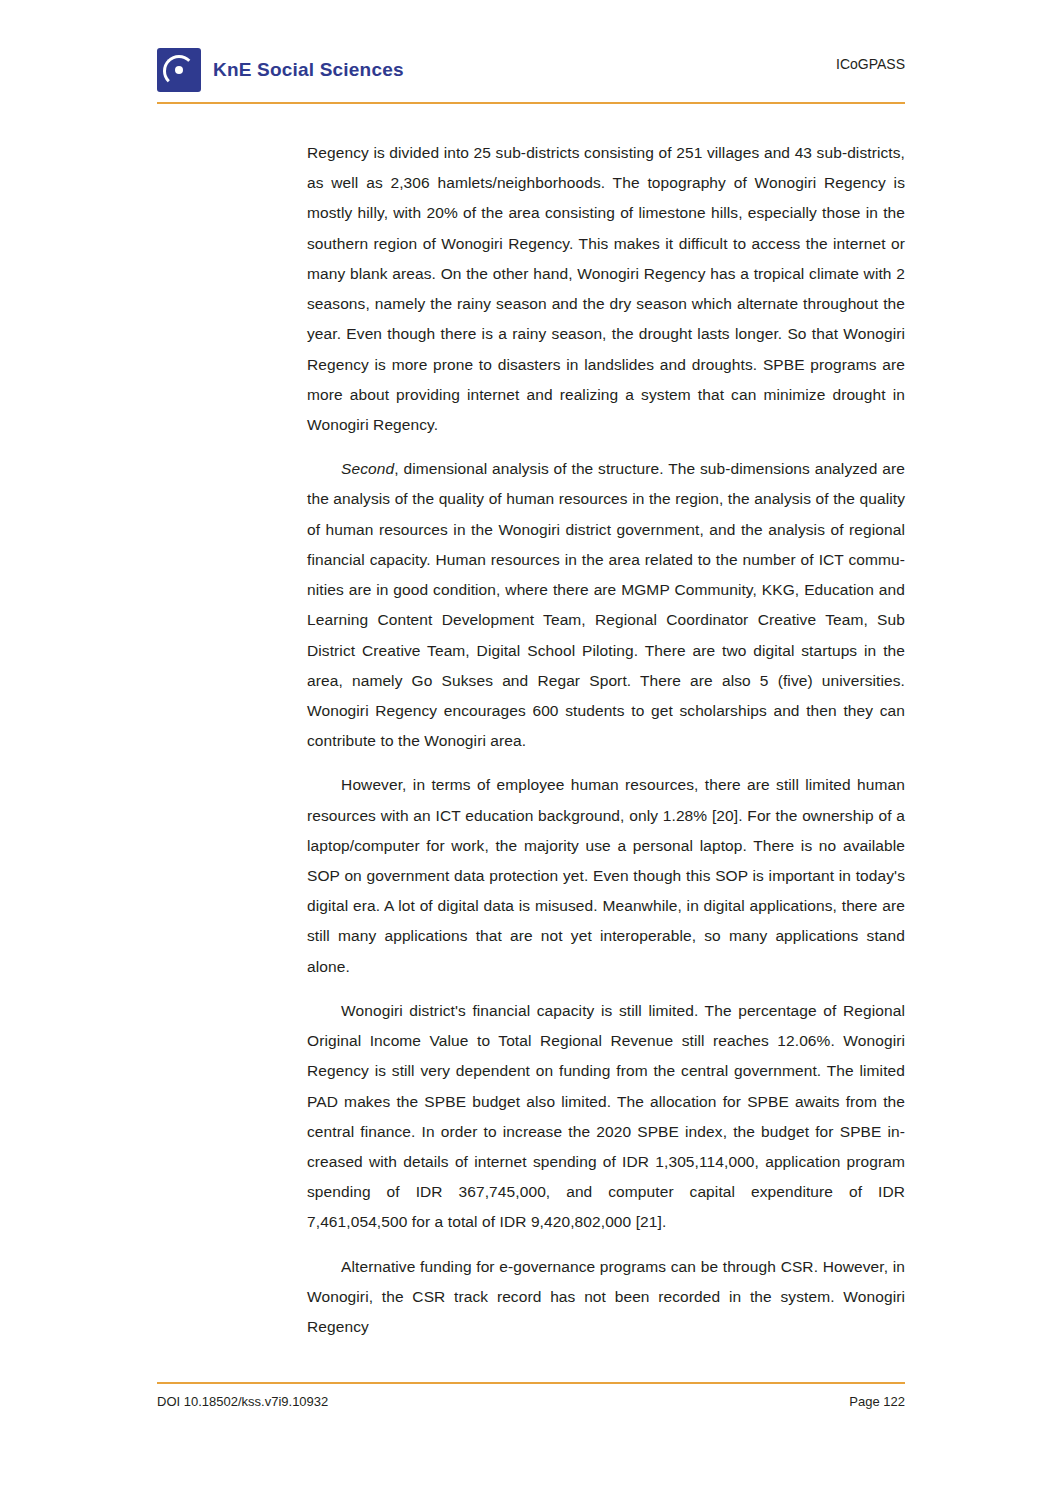KnE Social Sciences
ICoGPASS
Regency is divided into 25 sub-districts consisting of 251 villages and 43 sub-districts, as well as 2,306 hamlets/neighborhoods. The topography of Wonogiri Regency is mostly hilly, with 20% of the area consisting of limestone hills, especially those in the southern region of Wonogiri Regency. This makes it difficult to access the internet or many blank areas. On the other hand, Wonogiri Regency has a tropical climate with 2 seasons, namely the rainy season and the dry season which alternate throughout the year. Even though there is a rainy season, the drought lasts longer. So that Wonogiri Regency is more prone to disasters in landslides and droughts. SPBE programs are more about providing internet and realizing a system that can minimize drought in Wonogiri Regency.
Second, dimensional analysis of the structure. The sub-dimensions analyzed are the analysis of the quality of human resources in the region, the analysis of the quality of human resources in the Wonogiri district government, and the analysis of regional financial capacity. Human resources in the area related to the number of ICT communities are in good condition, where there are MGMP Community, KKG, Education and Learning Content Development Team, Regional Coordinator Creative Team, Sub District Creative Team, Digital School Piloting. There are two digital startups in the area, namely Go Sukses and Regar Sport. There are also 5 (five) universities. Wonogiri Regency encourages 600 students to get scholarships and then they can contribute to the Wonogiri area.
However, in terms of employee human resources, there are still limited human resources with an ICT education background, only 1.28% [20]. For the ownership of a laptop/computer for work, the majority use a personal laptop. There is no available SOP on government data protection yet. Even though this SOP is important in today's digital era. A lot of digital data is misused. Meanwhile, in digital applications, there are still many applications that are not yet interoperable, so many applications stand alone.
Wonogiri district's financial capacity is still limited. The percentage of Regional Original Income Value to Total Regional Revenue still reaches 12.06%. Wonogiri Regency is still very dependent on funding from the central government. The limited PAD makes the SPBE budget also limited. The allocation for SPBE awaits from the central finance. In order to increase the 2020 SPBE index, the budget for SPBE increased with details of internet spending of IDR 1,305,114,000, application program spending of IDR 367,745,000, and computer capital expenditure of IDR 7,461,054,500 for a total of IDR 9,420,802,000 [21].
Alternative funding for e-governance programs can be through CSR. However, in Wonogiri, the CSR track record has not been recorded in the system. Wonogiri Regency
DOI 10.18502/kss.v7i9.10932
Page 122